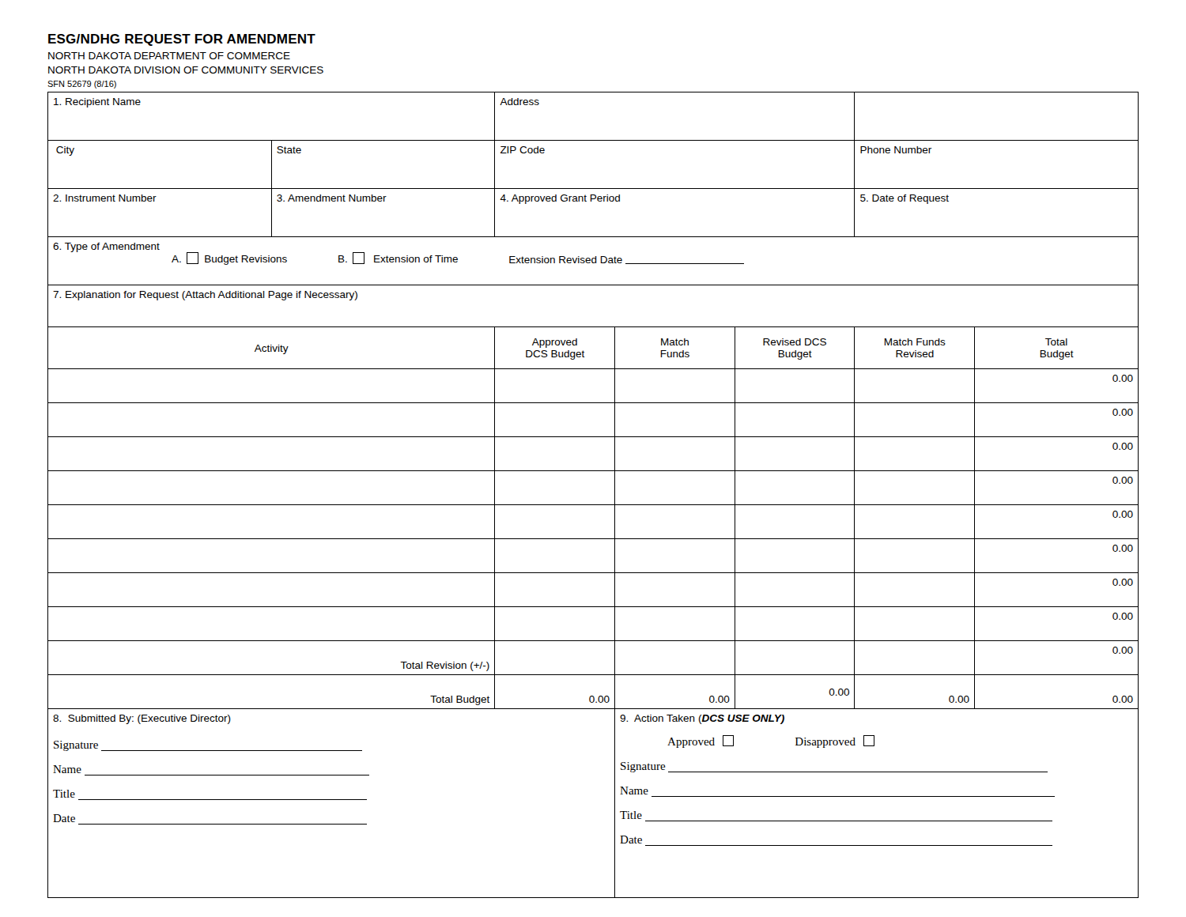ESG/NDHG REQUEST FOR AMENDMENT
NORTH DAKOTA DEPARTMENT OF COMMERCE
NORTH DAKOTA DIVISION OF COMMUNITY SERVICES
SFN 52679 (8/16)
| 1. Recipient Name | Address | |
| City | State | ZIP Code | Phone Number |
| 2. Instrument Number | 3. Amendment Number | 4. Approved Grant Period | 5. Date of Request |
| 6. Type of Amendment A. Budget Revisions B. Extension of Time Extension Revised Date |
| 7. Explanation for Request (Attach Additional Page if Necessary) |
| Activity | Approved DCS Budget | Match Funds | Revised DCS Budget | Match Funds Revised | Total Budget |
| | | | | | 0.00 |
| | | | | | 0.00 |
| | | | | | 0.00 |
| | | | | | 0.00 |
| | | | | | 0.00 |
| | | | | | 0.00 |
| | | | | | 0.00 |
| | | | | | 0.00 |
| Total Revision (+/-) | | | | | 0.00 |
| Total Budget | 0.00 | 0.00 | 0.00 | 0.00 | 0.00 |
| 8. Submitted By: (Executive Director) Signature Name Title Date | 9. Action Taken ( DCS USE ONLY) Approved Disapproved Signature Name Title Date |